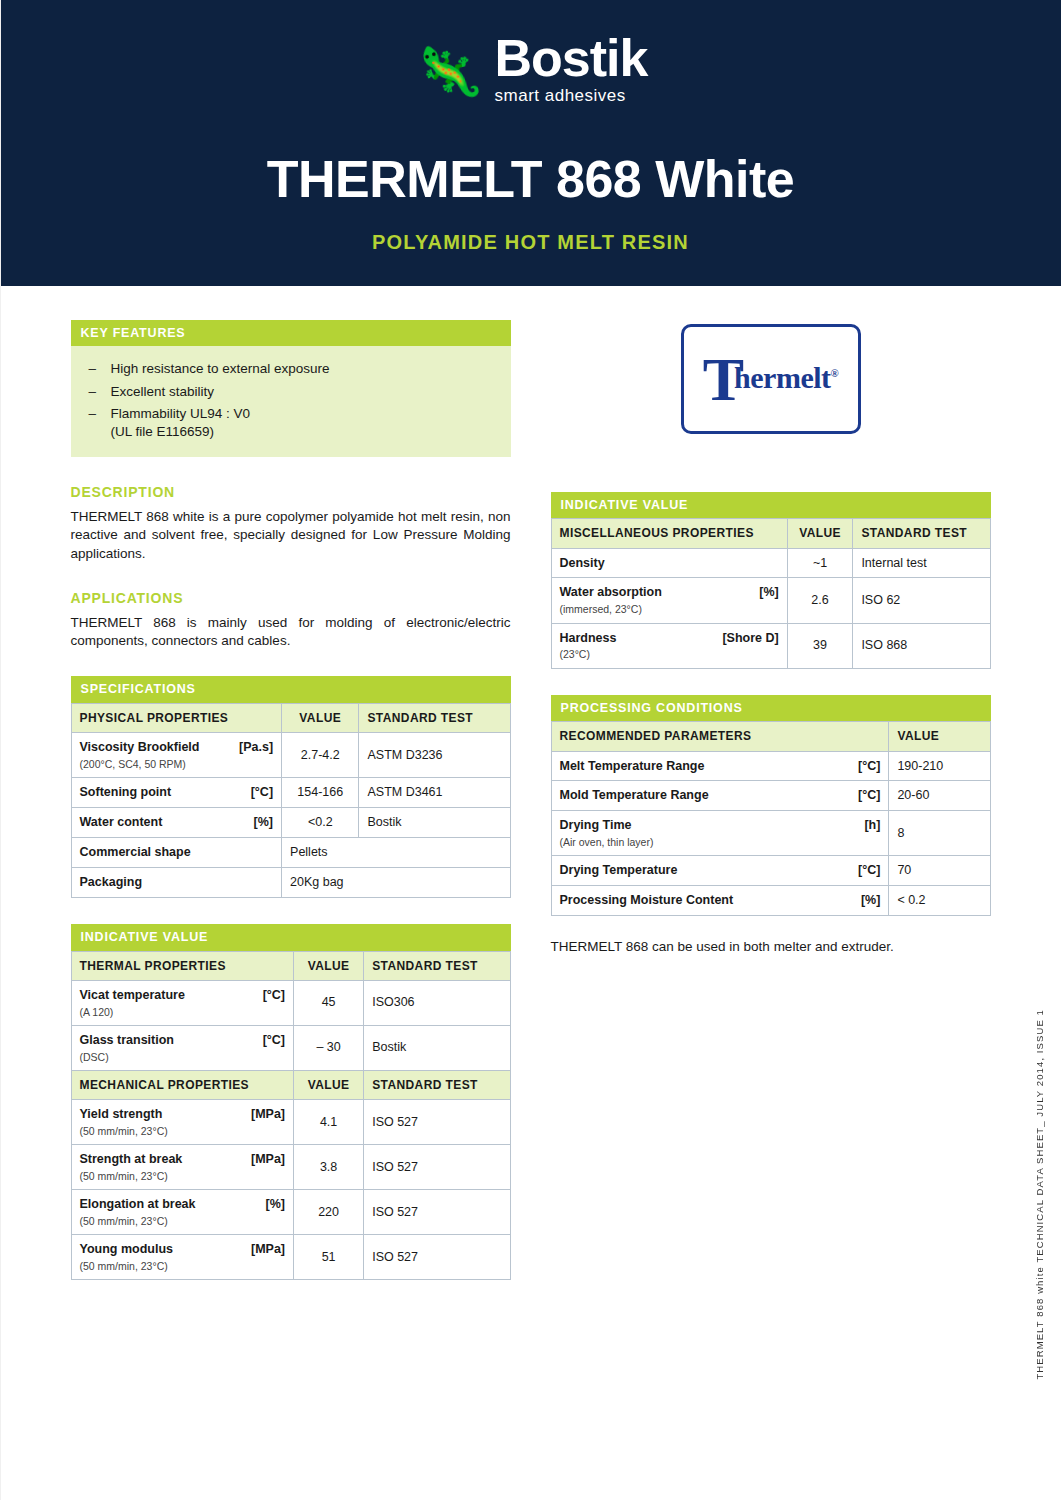🦎 Bostik smart adhesives
THERMELT 868 White
POLYAMIDE HOT MELT RESIN
KEY FEATURES
High resistance to external exposure
Excellent stability
Flammability UL94 : V0
(UL file E116659)
DESCRIPTION
THERMELT 868 white is a pure copolymer polyamide hot melt resin, non reactive and solvent free, specially designed for Low Pressure Molding applications.
APPLICATIONS
THERMELT 868 is mainly used for molding of electronic/electric components, connectors and cables.
SPECIFICATIONS
| PHYSICAL PROPERTIES | VALUE | STANDARD TEST |
| --- | --- | --- |
| Viscosity Brookfield [Pa.s] (200°C, SC4, 50 RPM) | 2.7-4.2 | ASTM D3236 |
| Softening point [°C] | 154-166 | ASTM D3461 |
| Water content [%] | <0.2 | Bostik |
| Commercial shape | Pellets |
| Packaging | 20Kg bag |
INDICATIVE VALUE
| THERMAL PROPERTIES | VALUE | STANDARD TEST |
| --- | --- | --- |
| Vicat temperature [°C] (A 120) | 45 | ISO306 |
| Glass transition [°C] (DSC) | – 30 | Bostik |
| MECHANICAL PROPERTIES | VALUE | STANDARD TEST |
| Yield strength [MPa] (50 mm/min, 23°C) | 4.1 | ISO 527 |
| Strength at break [MPa] (50 mm/min, 23°C) | 3.8 | ISO 527 |
| Elongation at break [%] (50 mm/min, 23°C) | 220 | ISO 527 |
| Young modulus [MPa] (50 mm/min, 23°C) | 51 | ISO 527 |
Thermelt®
INDICATIVE VALUE
| MISCELLANEOUS PROPERTIES | VALUE | STANDARD TEST |
| --- | --- | --- |
| Density | ~1 | Internal test |
| Water absorption [%] (immersed, 23°C) | 2.6 | ISO 62 |
| Hardness [Shore D] (23°C) | 39 | ISO 868 |
PROCESSING CONDITIONS
| RECOMMENDED PARAMETERS | VALUE |
| --- | --- |
| Melt Temperature Range [°C] | 190-210 |
| Mold Temperature Range [°C] | 20-60 |
| Drying Time [h] (Air oven, thin layer) | 8 |
| Drying Temperature [°C] | 70 |
| Processing Moisture Content [%] | < 0.2 |
THERMELT 868 can be used in both melter and extruder.
THERMELT 868 white TECHNICAL DATA SHEET_ JULY 2014, ISSUE 1